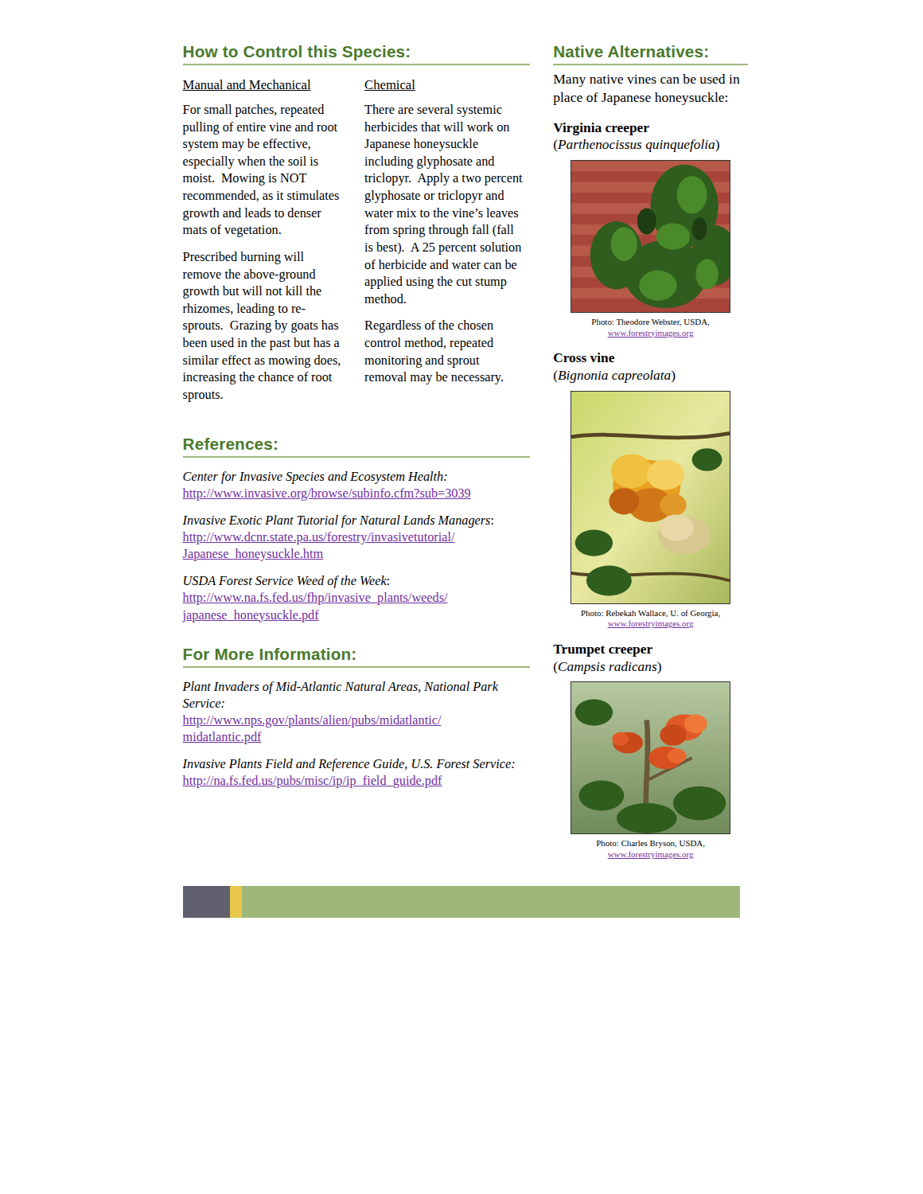How to Control this Species:
Manual and Mechanical
For small patches, repeated pulling of entire vine and root system may be effective, especially when the soil is moist. Mowing is NOT recommended, as it stimulates growth and leads to denser mats of vegetation.
Prescribed burning will remove the above-ground growth but will not kill the rhizomes, leading to re-sprouts. Grazing by goats has been used in the past but has a similar effect as mowing does, increasing the chance of root sprouts.
Chemical
There are several systemic herbicides that will work on Japanese honeysuckle including glyphosate and triclopyr. Apply a two percent glyphosate or triclopyr and water mix to the vine’s leaves from spring through fall (fall is best). A 25 percent solution of herbicide and water can be applied using the cut stump method.
Regardless of the chosen control method, repeated monitoring and sprout removal may be necessary.
References:
Center for Invasive Species and Ecosystem Health:
http://www.invasive.org/browse/subinfo.cfm?sub=3039
Invasive Exotic Plant Tutorial for Natural Lands Managers:
http://www.dcnr.state.pa.us/forestry/invasivetutorial/
Japanese_honeysuckle.htm
USDA Forest Service Weed of the Week:
http://www.na.fs.fed.us/fhp/invasive_plants/weeds/
japanese_honeysuckle.pdf
For More Information:
Plant Invaders of Mid-Atlantic Natural Areas, National Park Service:
http://www.nps.gov/plants/alien/pubs/midatlantic/
midatlantic.pdf
Invasive Plants Field and Reference Guide, U.S. Forest Service:
http://na.fs.fed.us/pubs/misc/ip/ip_field_guide.pdf
Native Alternatives:
Many native vines can be used in place of Japanese honeysuckle:
Virginia creeper
(Parthenocissus quinquefolia)
Photo: Theodore Webster, USDA,
www.forestryimages.org
Cross vine
(Bignonia capreolata)
Photo: Rebekah Wallace, U. of Georgia,
www.forestryimages.org
Trumpet creeper
(Campsis radicans)
Photo: Charles Bryson, USDA,
www.forestryimages.org